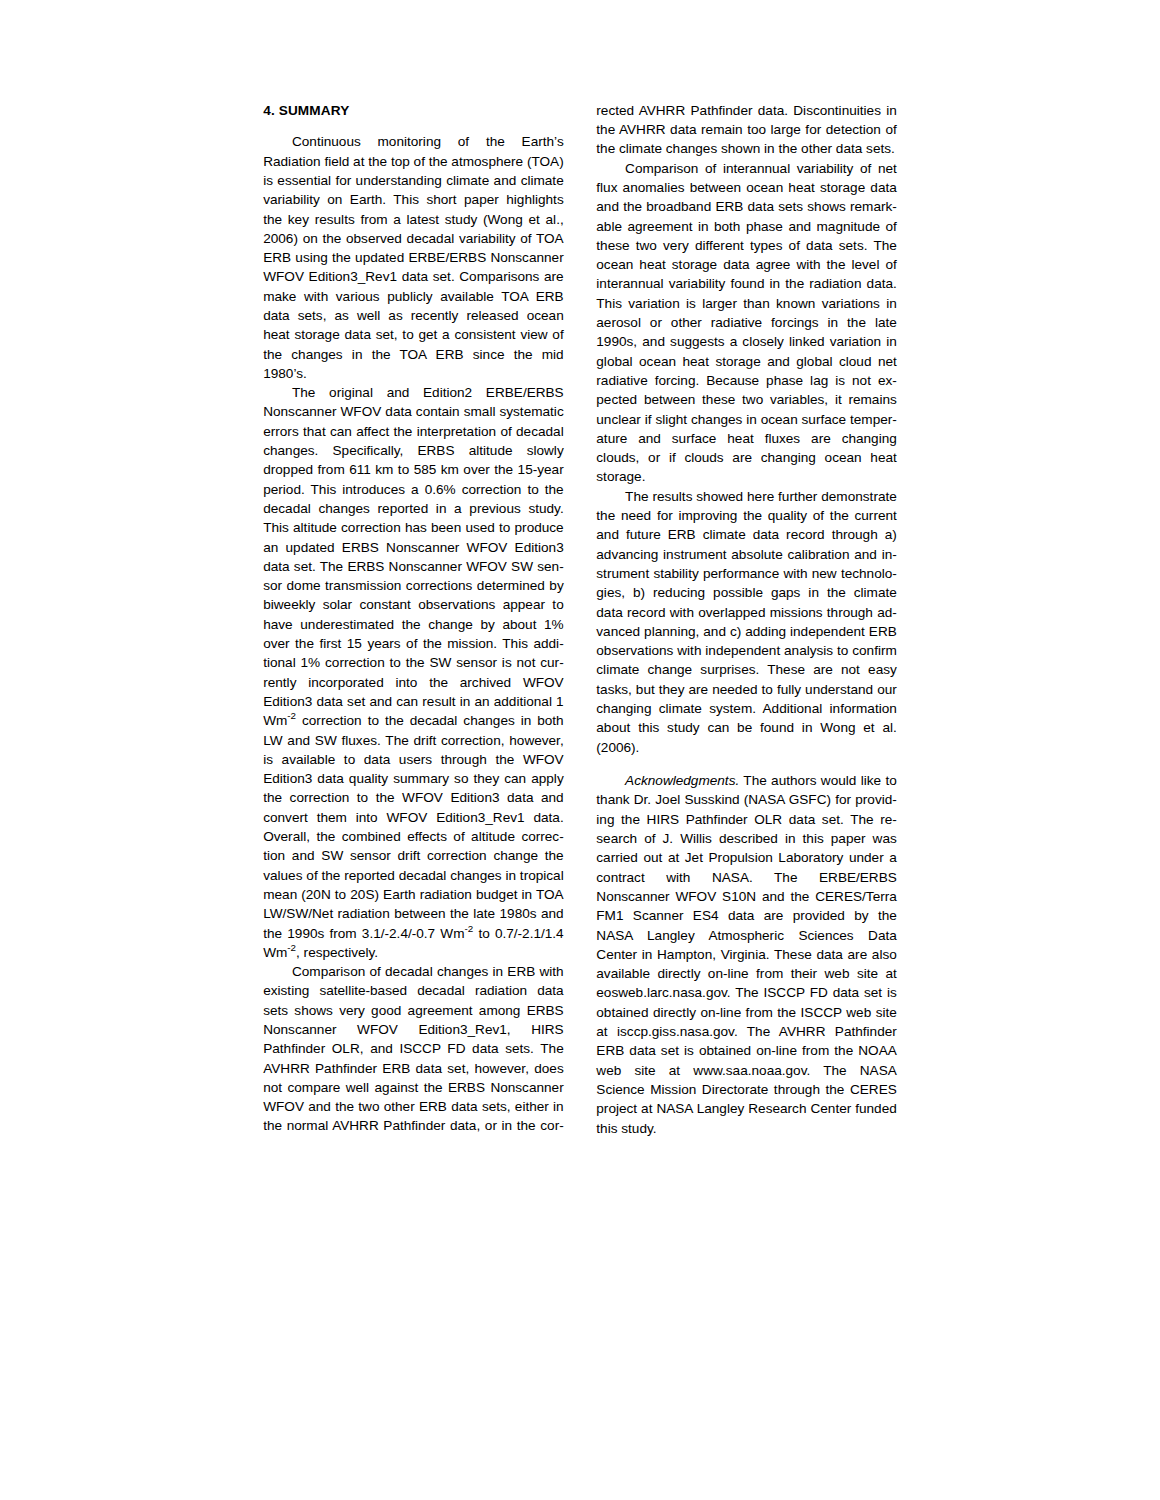4. SUMMARY
Continuous monitoring of the Earth’s Radiation field at the top of the atmosphere (TOA) is essential for understanding climate and climate variability on Earth. This short paper highlights the key results from a latest study (Wong et al., 2006) on the observed decadal variability of TOA ERB using the updated ERBE/ERBS Nonscanner WFOV Edition3_Rev1 data set. Comparisons are make with various publicly available TOA ERB data sets, as well as recently released ocean heat storage data set, to get a consistent view of the changes in the TOA ERB since the mid 1980’s.
The original and Edition2 ERBE/ERBS Nonscanner WFOV data contain small systematic errors that can affect the interpretation of decadal changes. Specifically, ERBS altitude slowly dropped from 611 km to 585 km over the 15-year period. This introduces a 0.6% correction to the decadal changes reported in a previous study. This altitude correction has been used to produce an updated ERBS Nonscanner WFOV Edition3 data set. The ERBS Nonscanner WFOV SW sensor dome transmission corrections determined by biweekly solar constant observations appear to have underestimated the change by about 1% over the first 15 years of the mission. This additional 1% correction to the SW sensor is not currently incorporated into the archived WFOV Edition3 data set and can result in an additional 1 Wm-2 correction to the decadal changes in both LW and SW fluxes. The drift correction, however, is available to data users through the WFOV Edition3 data quality summary so they can apply the correction to the WFOV Edition3 data and convert them into WFOV Edition3_Rev1 data. Overall, the combined effects of altitude correction and SW sensor drift correction change the values of the reported decadal changes in tropical mean (20N to 20S) Earth radiation budget in TOA LW/SW/Net radiation between the late 1980s and the 1990s from 3.1/-2.4/-0.7 Wm-2 to 0.7/-2.1/1.4 Wm-2, respectively.
Comparison of decadal changes in ERB with existing satellite-based decadal radiation data sets shows very good agreement among ERBS Nonscanner WFOV Edition3_Rev1, HIRS Pathfinder OLR, and ISCCP FD data sets. The AVHRR Pathfinder ERB data set, however, does not compare well against the ERBS Nonscanner WFOV and the two other ERB data sets, either in the normal AVHRR Pathfinder data, or in the corrected AVHRR Pathfinder data. Discontinuities in the AVHRR data remain too large for detection of the climate changes shown in the other data sets.
Comparison of interannual variability of net flux anomalies between ocean heat storage data and the broadband ERB data sets shows remarkable agreement in both phase and magnitude of these two very different types of data sets. The ocean heat storage data agree with the level of interannual variability found in the radiation data. This variation is larger than known variations in aerosol or other radiative forcings in the late 1990s, and suggests a closely linked variation in global ocean heat storage and global cloud net radiative forcing. Because phase lag is not expected between these two variables, it remains unclear if slight changes in ocean surface temperature and surface heat fluxes are changing clouds, or if clouds are changing ocean heat storage.
The results showed here further demonstrate the need for improving the quality of the current and future ERB climate data record through a) advancing instrument absolute calibration and instrument stability performance with new technologies, b) reducing possible gaps in the climate data record with overlapped missions through advanced planning, and c) adding independent ERB observations with independent analysis to confirm climate change surprises. These are not easy tasks, but they are needed to fully understand our changing climate system. Additional information about this study can be found in Wong et al. (2006).
Acknowledgments. The authors would like to thank Dr. Joel Susskind (NASA GSFC) for providing the HIRS Pathfinder OLR data set. The research of J. Willis described in this paper was carried out at Jet Propulsion Laboratory under a contract with NASA. The ERBE/ERBS Nonscanner WFOV S10N and the CERES/Terra FM1 Scanner ES4 data are provided by the NASA Langley Atmospheric Sciences Data Center in Hampton, Virginia. These data are also available directly on-line from their web site at eosweb.larc.nasa.gov. The ISCCP FD data set is obtained directly on-line from the ISCCP web site at isccp.giss.nasa.gov. The AVHRR Pathfinder ERB data set is obtained on-line from the NOAA web site at www.saa.noaa.gov. The NASA Science Mission Directorate through the CERES project at NASA Langley Research Center funded this study.